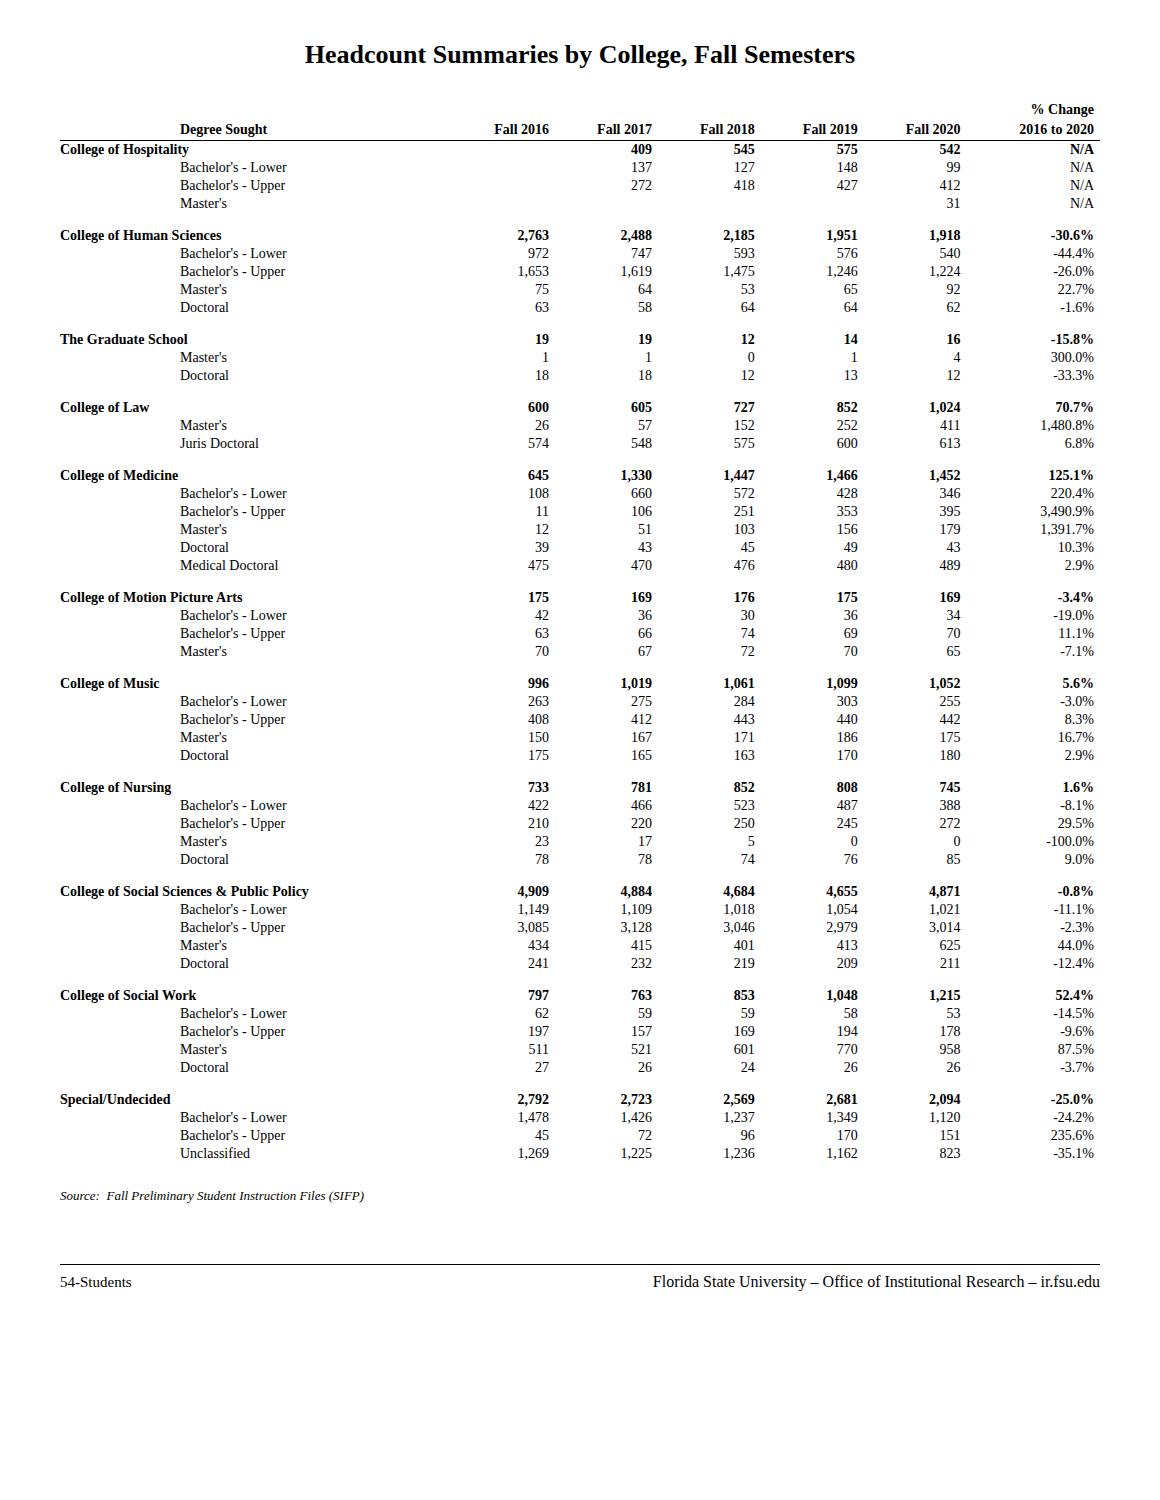Headcount Summaries by College, Fall Semesters
| | | | | | | % Change |
| --- | --- | --- | --- | --- | --- | --- |
| Degree Sought | Fall 2016 | Fall 2017 | Fall 2018 | Fall 2019 | Fall 2020 | 2016 to 2020 |
| College of Hospitality | | 409 | 545 | 575 | 542 | N/A |
| Bachelor's - Lower | | 137 | 127 | 148 | 99 | N/A |
| Bachelor's - Upper | | 272 | 418 | 427 | 412 | N/A |
| Master's | | | | | 31 | N/A |
| College of Human Sciences | 2,763 | 2,488 | 2,185 | 1,951 | 1,918 | -30.6% |
| Bachelor's - Lower | 972 | 747 | 593 | 576 | 540 | -44.4% |
| Bachelor's - Upper | 1,653 | 1,619 | 1,475 | 1,246 | 1,224 | -26.0% |
| Master's | 75 | 64 | 53 | 65 | 92 | 22.7% |
| Doctoral | 63 | 58 | 64 | 64 | 62 | -1.6% |
| The Graduate School | 19 | 19 | 12 | 14 | 16 | -15.8% |
| Master's | 1 | 1 | 0 | 1 | 4 | 300.0% |
| Doctoral | 18 | 18 | 12 | 13 | 12 | -33.3% |
| College of Law | 600 | 605 | 727 | 852 | 1,024 | 70.7% |
| Master's | 26 | 57 | 152 | 252 | 411 | 1,480.8% |
| Juris Doctoral | 574 | 548 | 575 | 600 | 613 | 6.8% |
| College of Medicine | 645 | 1,330 | 1,447 | 1,466 | 1,452 | 125.1% |
| Bachelor's - Lower | 108 | 660 | 572 | 428 | 346 | 220.4% |
| Bachelor's - Upper | 11 | 106 | 251 | 353 | 395 | 3,490.9% |
| Master's | 12 | 51 | 103 | 156 | 179 | 1,391.7% |
| Doctoral | 39 | 43 | 45 | 49 | 43 | 10.3% |
| Medical Doctoral | 475 | 470 | 476 | 480 | 489 | 2.9% |
| College of Motion Picture Arts | 175 | 169 | 176 | 175 | 169 | -3.4% |
| Bachelor's - Lower | 42 | 36 | 30 | 36 | 34 | -19.0% |
| Bachelor's - Upper | 63 | 66 | 74 | 69 | 70 | 11.1% |
| Master's | 70 | 67 | 72 | 70 | 65 | -7.1% |
| College of Music | 996 | 1,019 | 1,061 | 1,099 | 1,052 | 5.6% |
| Bachelor's - Lower | 263 | 275 | 284 | 303 | 255 | -3.0% |
| Bachelor's - Upper | 408 | 412 | 443 | 440 | 442 | 8.3% |
| Master's | 150 | 167 | 171 | 186 | 175 | 16.7% |
| Doctoral | 175 | 165 | 163 | 170 | 180 | 2.9% |
| College of Nursing | 733 | 781 | 852 | 808 | 745 | 1.6% |
| Bachelor's - Lower | 422 | 466 | 523 | 487 | 388 | -8.1% |
| Bachelor's - Upper | 210 | 220 | 250 | 245 | 272 | 29.5% |
| Master's | 23 | 17 | 5 | 0 | 0 | -100.0% |
| Doctoral | 78 | 78 | 74 | 76 | 85 | 9.0% |
| College of Social Sciences & Public Policy | 4,909 | 4,884 | 4,684 | 4,655 | 4,871 | -0.8% |
| Bachelor's - Lower | 1,149 | 1,109 | 1,018 | 1,054 | 1,021 | -11.1% |
| Bachelor's - Upper | 3,085 | 3,128 | 3,046 | 2,979 | 3,014 | -2.3% |
| Master's | 434 | 415 | 401 | 413 | 625 | 44.0% |
| Doctoral | 241 | 232 | 219 | 209 | 211 | -12.4% |
| College of Social Work | 797 | 763 | 853 | 1,048 | 1,215 | 52.4% |
| Bachelor's - Lower | 62 | 59 | 59 | 58 | 53 | -14.5% |
| Bachelor's - Upper | 197 | 157 | 169 | 194 | 178 | -9.6% |
| Master's | 511 | 521 | 601 | 770 | 958 | 87.5% |
| Doctoral | 27 | 26 | 24 | 26 | 26 | -3.7% |
| Special/Undecided | 2,792 | 2,723 | 2,569 | 2,681 | 2,094 | -25.0% |
| Bachelor's - Lower | 1,478 | 1,426 | 1,237 | 1,349 | 1,120 | -24.2% |
| Bachelor's - Upper | 45 | 72 | 96 | 170 | 151 | 235.6% |
| Unclassified | 1,269 | 1,225 | 1,236 | 1,162 | 823 | -35.1% |
Source: Fall Preliminary Student Instruction Files (SIFP)
54-Students
Florida State University – Office of Institutional Research – ir.fsu.edu